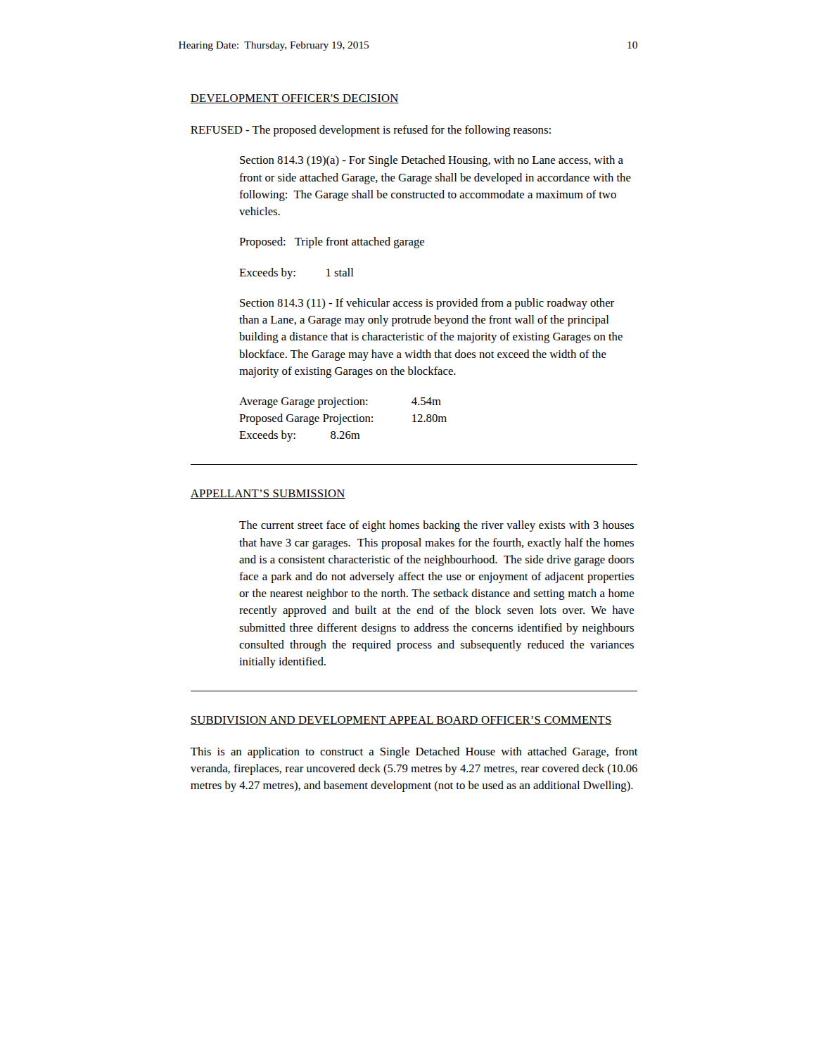Hearing Date: Thursday, February 19, 2015
10
DEVELOPMENT OFFICER'S DECISION
REFUSED - The proposed development is refused for the following reasons:
Section 814.3 (19)(a) - For Single Detached Housing, with no Lane access, with a front or side attached Garage, the Garage shall be developed in accordance with the following: The Garage shall be constructed to accommodate a maximum of two vehicles.
Proposed: Triple front attached garage
Exceeds by: 1 stall
Section 814.3 (11) - If vehicular access is provided from a public roadway other than a Lane, a Garage may only protrude beyond the front wall of the principal building a distance that is characteristic of the majority of existing Garages on the blockface. The Garage may have a width that does not exceed the width of the majority of existing Garages on the blockface.
Average Garage projection:
4.54m
Proposed Garage Projection:
12.80m
Exceeds by:
8.26m
APPELLANT’S SUBMISSION
The current street face of eight homes backing the river valley exists with 3 houses that have 3 car garages. This proposal makes for the fourth, exactly half the homes and is a consistent characteristic of the neighbourhood. The side drive garage doors face a park and do not adversely affect the use or enjoyment of adjacent properties or the nearest neighbor to the north. The setback distance and setting match a home recently approved and built at the end of the block seven lots over. We have submitted three different designs to address the concerns identified by neighbours consulted through the required process and subsequently reduced the variances initially identified.
SUBDIVISION AND DEVELOPMENT APPEAL BOARD OFFICER’S COMMENTS
This is an application to construct a Single Detached House with attached Garage, front veranda, fireplaces, rear uncovered deck (5.79 metres by 4.27 metres, rear covered deck (10.06 metres by 4.27 metres), and basement development (not to be used as an additional Dwelling).